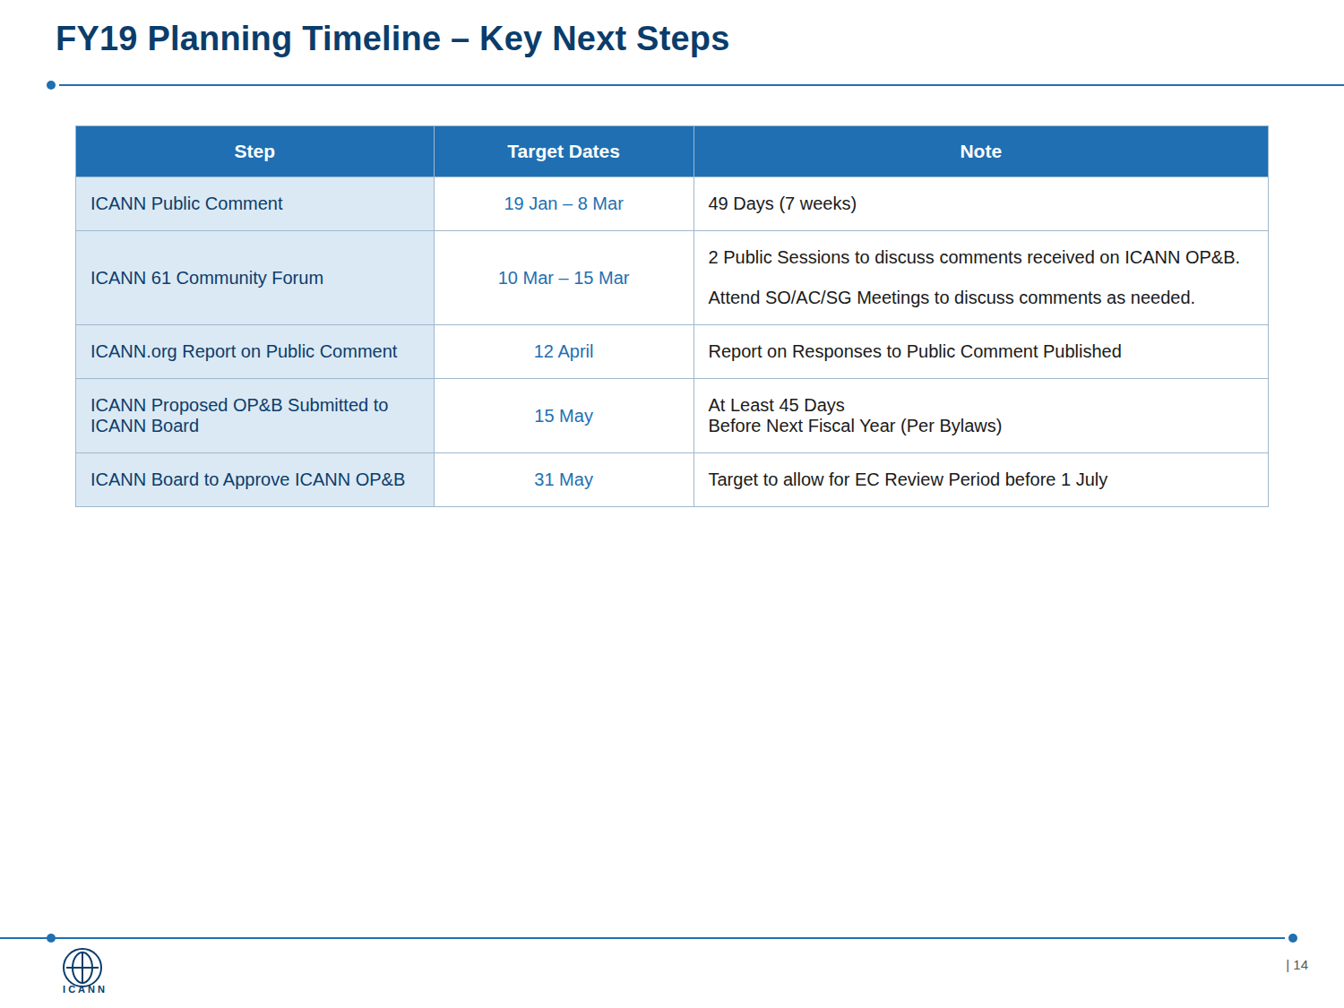FY19 Planning Timeline – Key Next Steps
| Step | Target Dates | Note |
| --- | --- | --- |
| ICANN Public Comment | 19 Jan – 8 Mar | 49 Days (7 weeks) |
| ICANN 61 Community Forum | 10 Mar – 15 Mar | 2 Public Sessions to discuss comments received on ICANN OP&B. Attend SO/AC/SG Meetings to discuss comments as needed. |
| ICANN.org Report on Public Comment | 12 April | Report on Responses to Public Comment Published |
| ICANN Proposed OP&B Submitted to ICANN Board | 15 May | At Least 45 Days Before Next Fiscal Year (Per Bylaws) |
| ICANN Board to Approve ICANN OP&B | 31 May | Target to allow for EC Review Period before 1 July |
ICANN
| 14